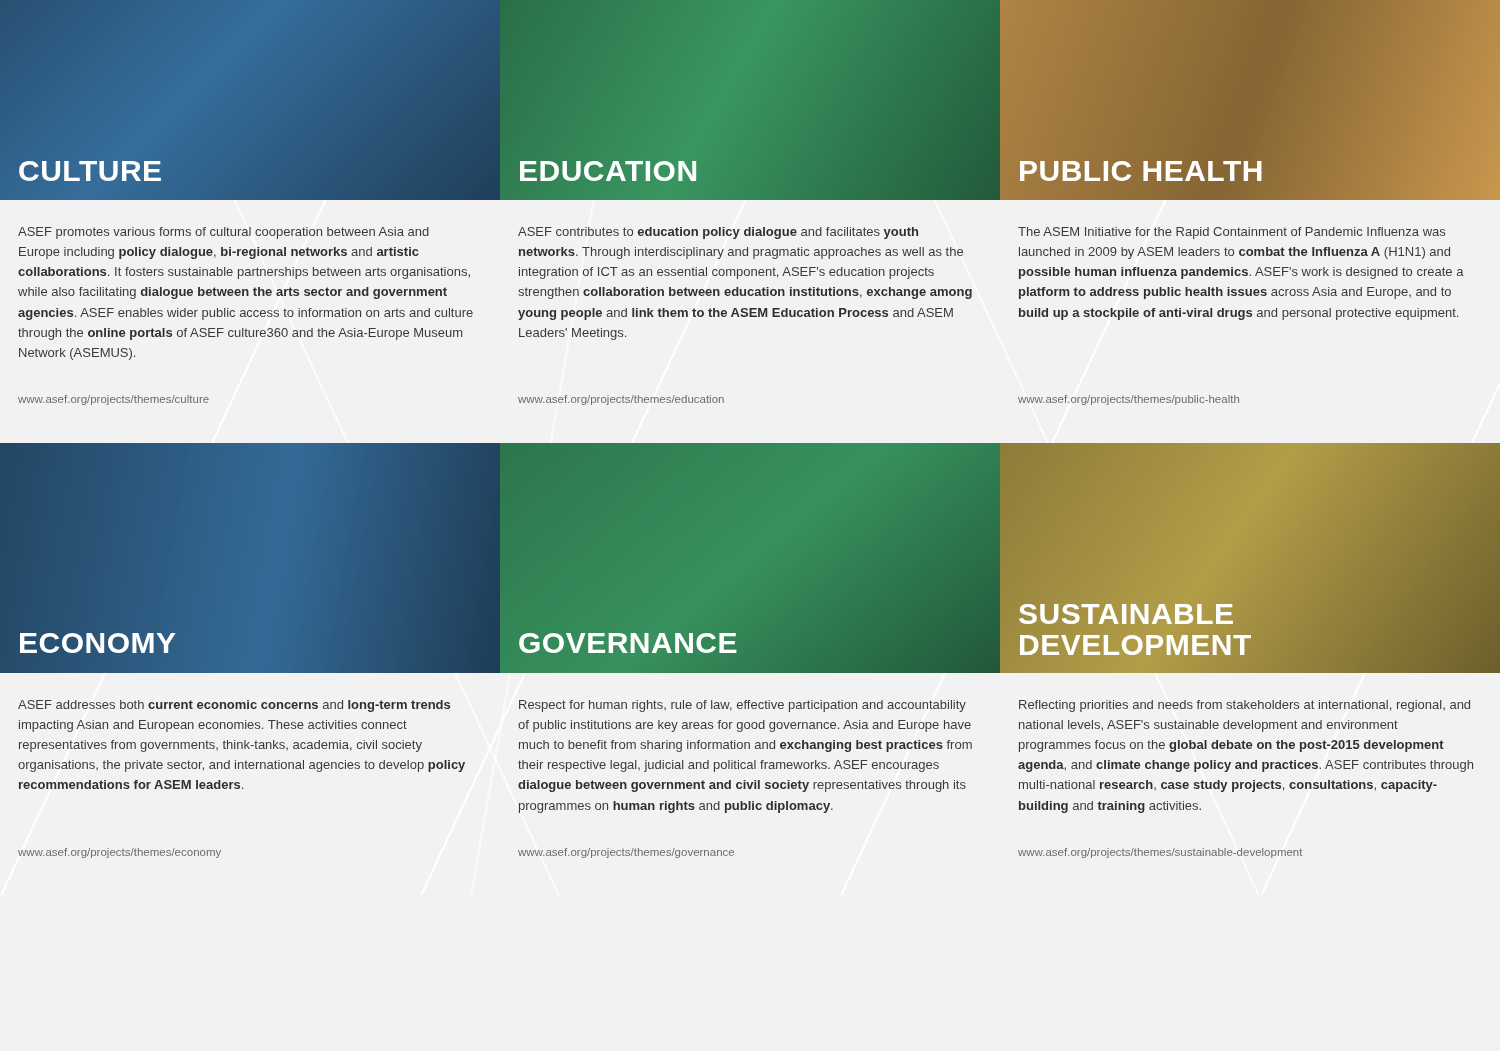Culture
ASEF promotes various forms of cultural cooperation between Asia and Europe including policy dialogue, bi-regional networks and artistic collaborations. It fosters sustainable partnerships between arts organisations, while also facilitating dialogue between the arts sector and government agencies. ASEF enables wider public access to information on arts and culture through the online portals of ASEF culture360 and the Asia-Europe Museum Network (ASEMUS).
www.asef.org/projects/themes/culture
Education
ASEF contributes to education policy dialogue and facilitates youth networks. Through interdisciplinary and pragmatic approaches as well as the integration of ICT as an essential component, ASEF's education projects strengthen collaboration between education institutions, exchange among young people and link them to the ASEM Education Process and ASEM Leaders' Meetings.
www.asef.org/projects/themes/education
Public Health
The ASEM Initiative for the Rapid Containment of Pandemic Influenza was launched in 2009 by ASEM leaders to combat the Influenza A (H1N1) and possible human influenza pandemics. ASEF's work is designed to create a platform to address public health issues across Asia and Europe, and to build up a stockpile of anti-viral drugs and personal protective equipment.
www.asef.org/projects/themes/public-health
Economy
ASEF addresses both current economic concerns and long-term trends impacting Asian and European economies. These activities connect representatives from governments, think-tanks, academia, civil society organisations, the private sector, and international agencies to develop policy recommendations for ASEM leaders.
www.asef.org/projects/themes/economy
Governance
Respect for human rights, rule of law, effective participation and accountability of public institutions are key areas for good governance. Asia and Europe have much to benefit from sharing information and exchanging best practices from their respective legal, judicial and political frameworks. ASEF encourages dialogue between government and civil society representatives through its programmes on human rights and public diplomacy.
www.asef.org/projects/themes/governance
Sustainable
Development
Reflecting priorities and needs from stakeholders at international, regional, and national levels, ASEF's sustainable development and environment programmes focus on the global debate on the post-2015 development agenda, and climate change policy and practices. ASEF contributes through multi-national research, case study projects, consultations, capacity-building and training activities.
www.asef.org/projects/themes/sustainable-development